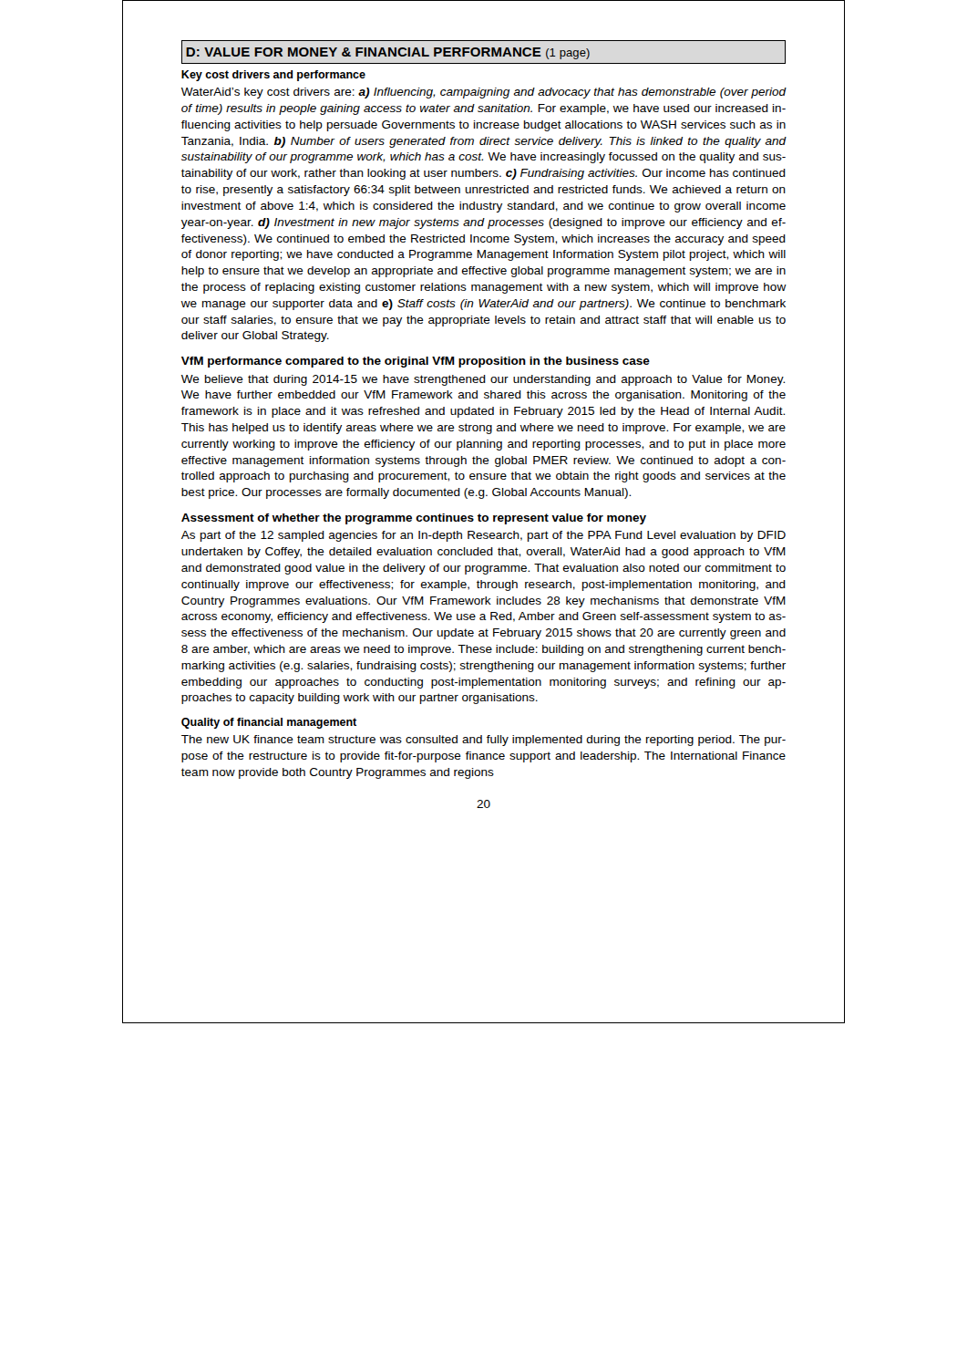D: VALUE FOR MONEY & FINANCIAL PERFORMANCE (1 page)
Key cost drivers and performance
WaterAid’s key cost drivers are: a) Influencing, campaigning and advocacy that has demonstrable (over period of time) results in people gaining access to water and sanitation. For example, we have used our increased influencing activities to help persuade Governments to increase budget allocations to WASH services such as in Tanzania, India. b) Number of users generated from direct service delivery. This is linked to the quality and sustainability of our programme work, which has a cost. We have increasingly focussed on the quality and sustainability of our work, rather than looking at user numbers. c) Fundraising activities. Our income has continued to rise, presently a satisfactory 66:34 split between unrestricted and restricted funds. We achieved a return on investment of above 1:4, which is considered the industry standard, and we continue to grow overall income year-on-year. d) Investment in new major systems and processes (designed to improve our efficiency and effectiveness). We continued to embed the Restricted Income System, which increases the accuracy and speed of donor reporting; we have conducted a Programme Management Information System pilot project, which will help to ensure that we develop an appropriate and effective global programme management system; we are in the process of replacing existing customer relations management with a new system, which will improve how we manage our supporter data and e) Staff costs (in WaterAid and our partners). We continue to benchmark our staff salaries, to ensure that we pay the appropriate levels to retain and attract staff that will enable us to deliver our Global Strategy.
VfM performance compared to the original VfM proposition in the business case
We believe that during 2014-15 we have strengthened our understanding and approach to Value for Money. We have further embedded our VfM Framework and shared this across the organisation. Monitoring of the framework is in place and it was refreshed and updated in February 2015 led by the Head of Internal Audit. This has helped us to identify areas where we are strong and where we need to improve. For example, we are currently working to improve the efficiency of our planning and reporting processes, and to put in place more effective management information systems through the global PMER review. We continued to adopt a controlled approach to purchasing and procurement, to ensure that we obtain the right goods and services at the best price. Our processes are formally documented (e.g. Global Accounts Manual).
Assessment of whether the programme continues to represent value for money
As part of the 12 sampled agencies for an In-depth Research, part of the PPA Fund Level evaluation by DFID undertaken by Coffey, the detailed evaluation concluded that, overall, WaterAid had a good approach to VfM and demonstrated good value in the delivery of our programme. That evaluation also noted our commitment to continually improve our effectiveness; for example, through research, post-implementation monitoring, and Country Programmes evaluations. Our VfM Framework includes 28 key mechanisms that demonstrate VfM across economy, efficiency and effectiveness. We use a Red, Amber and Green self-assessment system to assess the effectiveness of the mechanism. Our update at February 2015 shows that 20 are currently green and 8 are amber, which are areas we need to improve. These include: building on and strengthening current benchmarking activities (e.g. salaries, fundraising costs); strengthening our management information systems; further embedding our approaches to conducting post-implementation monitoring surveys; and refining our approaches to capacity building work with our partner organisations.
Quality of financial management
The new UK finance team structure was consulted and fully implemented during the reporting period. The purpose of the restructure is to provide fit-for-purpose finance support and leadership. The International Finance team now provide both Country Programmes and regions
20